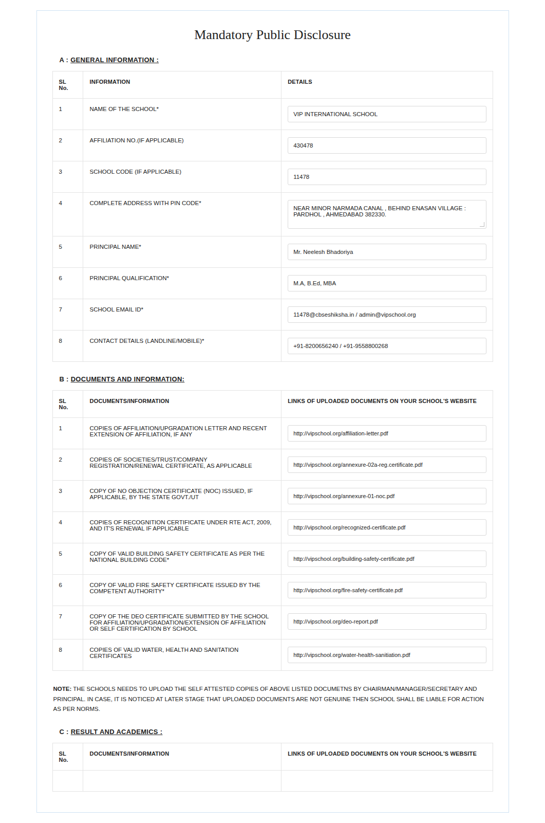Mandatory Public Disclosure
A : GENERAL INFORMATION :
| SL No. | INFORMATION | DETAILS |
| --- | --- | --- |
| 1 | NAME OF THE SCHOOL* | VIP INTERNATIONAL SCHOOL |
| 2 | AFFILIATION NO.(IF APPLICABLE) | 430478 |
| 3 | SCHOOL CODE (IF APPLICABLE) | 11478 |
| 4 | COMPLETE ADDRESS WITH PIN CODE* | NEAR MINOR NARMADA CANAL , BEHIND ENASAN VILLAGE : PARDHOL , AHMEDABAD 382330. |
| 5 | PRINCIPAL NAME* | Mr. Neelesh Bhadoriya |
| 6 | PRINCIPAL QUALIFICATION* | M.A, B.Ed, MBA |
| 7 | SCHOOL EMAIL ID* | 11478@cbseshiksha.in / admin@vipschool.org |
| 8 | CONTACT DETAILS (LANDLINE/MOBILE)* | +91-8200656240 / +91-9558800268 |
B : DOCUMENTS AND INFORMATION:
| SL No. | DOCUMENTS/INFORMATION | LINKS OF UPLOADED DOCUMENTS ON YOUR SCHOOL'S WEBSITE |
| --- | --- | --- |
| 1 | COPIES OF AFFILIATION/UPGRADATION LETTER AND RECENT EXTENSION OF AFFILIATION, IF ANY | http://vipschool.org/affiliation-letter.pdf |
| 2 | COPIES OF SOCIETIES/TRUST/COMPANY REGISTRATION/RENEWAL CERTIFICATE, AS APPLICABLE | http://vipschool.org/annexure-02a-reg.certificate.pdf |
| 3 | COPY OF NO OBJECTION CERTIFICATE (NOC) ISSUED, IF APPLICABLE, BY THE STATE GOVT./UT | http://vipschool.org/annexure-01-noc.pdf |
| 4 | COPIES OF RECOGNITION CERTIFICATE UNDER RTE ACT, 2009, AND IT'S RENEWAL IF APPLICABLE | http://vipschool.org/recognized-certificate.pdf |
| 5 | COPY OF VALID BUILDING SAFETY CERTIFICATE AS PER THE NATIONAL BUILDING CODE* | http://vipschool.org/building-safety-certificate.pdf |
| 6 | COPY OF VALID FIRE SAFETY CERTIFICATE ISSUED BY THE COMPETENT AUTHORITY* | http://vipschool.org/fire-safety-certificate.pdf |
| 7 | COPY OF THE DEO CERTIFICATE SUBMITTED BY THE SCHOOL FOR AFFILIATION/UPGRADATION/EXTENSION OF AFFILIATION OR SELF CERTIFICATION BY SCHOOL | http://vipschool.org/deo-report.pdf |
| 8 | COPIES OF VALID WATER, HEALTH AND SANITATION CERTIFICATES | http://vipschool.org/water-health-sanitiation.pdf |
NOTE: THE SCHOOLS NEEDS TO UPLOAD THE SELF ATTESTED COPIES OF ABOVE LISTED DOCUMETNS BY CHAIRMAN/MANAGER/SECRETARY AND PRINCIPAL. IN CASE, IT IS NOTICED AT LATER STAGE THAT UPLOADED DOCUMENTS ARE NOT GENUINE THEN SCHOOL SHALL BE LIABLE FOR ACTION AS PER NORMS.
C : RESULT AND ACADEMICS :
| SL No. | DOCUMENTS/INFORMATION | LINKS OF UPLOADED DOCUMENTS ON YOUR SCHOOL'S WEBSITE |
| --- | --- | --- |